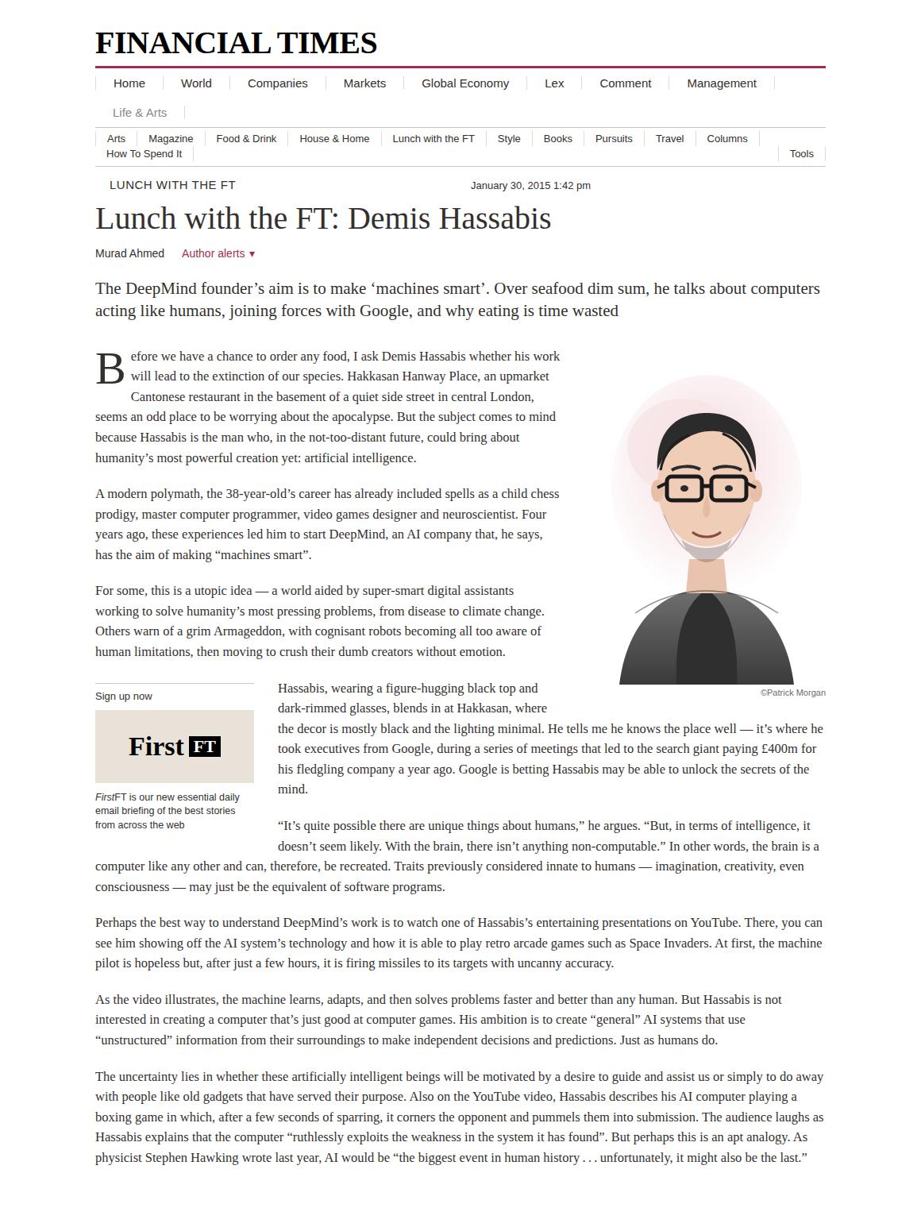FINANCIAL TIMES
Home
World
Companies
Markets
Global Economy
Lex
Comment
Management
Life & Arts
Arts
Magazine
Food & Drink
House & Home
Lunch with the FT
Style
Books
Pursuits
Travel
Columns
How To Spend It
Tools
LUNCH WITH THE FT
January 30, 2015 1:42 pm
Lunch with the FT: Demis Hassabis
Murad Ahmed Author alerts▾
The DeepMind founder’s aim is to make ‘machines smart’. Over seafood dim sum, he talks about computers acting like humans, joining forces with Google, and why eating is time wasted
©Patrick Morgan
Before we have a chance to order any food, I ask Demis Hassabis whether his work will lead to the extinction of our species. Hakkasan Hanway Place, an upmarket Cantonese restaurant in the basement of a quiet side street in central London, seems an odd place to be worrying about the apocalypse. But the subject comes to mind because Hassabis is the man who, in the not-too-distant future, could bring about humanity’s most powerful creation yet: artificial intelligence.
A modern polymath, the 38-year-old’s career has already included spells as a child chess prodigy, master computer programmer, video games designer and neuroscientist. Four years ago, these experiences led him to start DeepMind, an AI company that, he says, has the aim of making “machines smart”.
For some, this is a utopic idea — a world aided by super-smart digital assistants working to solve humanity’s most pressing problems, from disease to climate change. Others warn of a grim Armageddon, with cognisant robots becoming all too aware of human limitations, then moving to crush their dumb creators without emotion.
Sign up now
First FT
First FT is our new essential daily email briefing of the best stories from across the web
Hassabis, wearing a figure-hugging black top and dark-rimmed glasses, blends in at Hakkasan, where the decor is mostly black and the lighting minimal. He tells me he knows the place well — it’s where he took executives from Google, during a series of meetings that led to the search giant paying £400m for his fledgling company a year ago. Google is betting Hassabis may be able to unlock the secrets of the mind.
“It’s quite possible there are unique things about humans,” he argues. “But, in terms of intelligence, it doesn’t seem likely. With the brain, there isn’t anything non-computable.” In other words, the brain is a computer like any other and can, therefore, be recreated. Traits previously considered innate to humans — imagination, creativity, even consciousness — may just be the equivalent of software programs.
Perhaps the best way to understand DeepMind’s work is to watch one of Hassabis’s entertaining presentations on YouTube. There, you can see him showing off the AI system’s technology and how it is able to play retro arcade games such as Space Invaders. At first, the machine pilot is hopeless but, after just a few hours, it is firing missiles to its targets with uncanny accuracy.
As the video illustrates, the machine learns, adapts, and then solves problems faster and better than any human. But Hassabis is not interested in creating a computer that’s just good at computer games. His ambition is to create “general” AI systems that use “unstructured” information from their surroundings to make independent decisions and predictions. Just as humans do.
The uncertainty lies in whether these artificially intelligent beings will be motivated by a desire to guide and assist us or simply to do away with people like old gadgets that have served their purpose. Also on the YouTube video, Hassabis describes his AI computer playing a boxing game in which, after a few seconds of sparring, it corners the opponent and pummels them into submission. The audience laughs as Hassabis explains that the computer “ruthlessly exploits the weakness in the system it has found”. But perhaps this is an apt analogy. As physicist Stephen Hawking wrote last year, AI would be “the biggest event in human history . . . unfortunately, it might also be the last.”